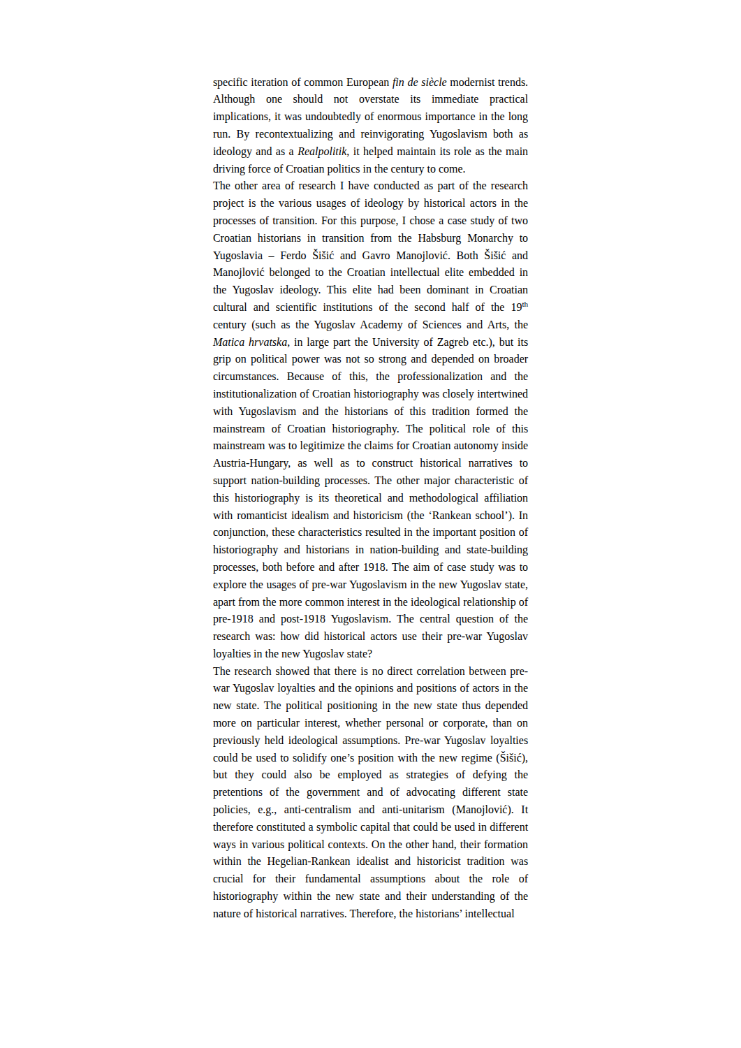specific iteration of common European fin de siècle modernist trends. Although one should not overstate its immediate practical implications, it was undoubtedly of enormous importance in the long run. By recontextualizing and reinvigorating Yugoslavism both as ideology and as a Realpolitik, it helped maintain its role as the main driving force of Croatian politics in the century to come.
The other area of research I have conducted as part of the research project is the various usages of ideology by historical actors in the processes of transition. For this purpose, I chose a case study of two Croatian historians in transition from the Habsburg Monarchy to Yugoslavia – Ferdo Šišić and Gavro Manojlović. Both Šišić and Manojlović belonged to the Croatian intellectual elite embedded in the Yugoslav ideology. This elite had been dominant in Croatian cultural and scientific institutions of the second half of the 19th century (such as the Yugoslav Academy of Sciences and Arts, the Matica hrvatska, in large part the University of Zagreb etc.), but its grip on political power was not so strong and depended on broader circumstances. Because of this, the professionalization and the institutionalization of Croatian historiography was closely intertwined with Yugoslavism and the historians of this tradition formed the mainstream of Croatian historiography. The political role of this mainstream was to legitimize the claims for Croatian autonomy inside Austria-Hungary, as well as to construct historical narratives to support nation-building processes. The other major characteristic of this historiography is its theoretical and methodological affiliation with romanticist idealism and historicism (the ‘Rankean school’). In conjunction, these characteristics resulted in the important position of historiography and historians in nation-building and state-building processes, both before and after 1918. The aim of case study was to explore the usages of pre-war Yugoslavism in the new Yugoslav state, apart from the more common interest in the ideological relationship of pre-1918 and post-1918 Yugoslavism. The central question of the research was: how did historical actors use their pre-war Yugoslav loyalties in the new Yugoslav state?
The research showed that there is no direct correlation between pre-war Yugoslav loyalties and the opinions and positions of actors in the new state. The political positioning in the new state thus depended more on particular interest, whether personal or corporate, than on previously held ideological assumptions. Pre-war Yugoslav loyalties could be used to solidify one’s position with the new regime (Šišić), but they could also be employed as strategies of defying the pretentions of the government and of advocating different state policies, e.g., anti-centralism and anti-unitarism (Manojlović). It therefore constituted a symbolic capital that could be used in different ways in various political contexts. On the other hand, their formation within the Hegelian-Rankean idealist and historicist tradition was crucial for their fundamental assumptions about the role of historiography within the new state and their understanding of the nature of historical narratives. Therefore, the historians’ intellectual